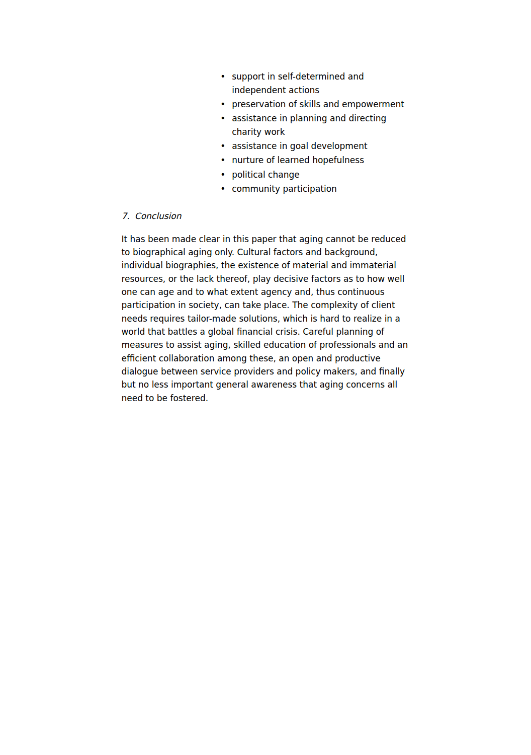support in self-determined and independent actions
preservation of skills and empowerment
assistance in planning and directing charity work
assistance in goal development
nurture of learned hopefulness
political change
community participation
7. Conclusion
It has been made clear in this paper that aging cannot be reduced to biographical aging only. Cultural factors and background, individual biographies, the existence of material and immaterial resources, or the lack thereof, play decisive factors as to how well one can age and to what extent agency and, thus continuous participation in society, can take place. The complexity of client needs requires tailor-made solutions, which is hard to realize in a world that battles a global financial crisis. Careful planning of measures to assist aging, skilled education of professionals and an efficient collaboration among these, an open and productive dialogue between service providers and policy makers, and finally but no less important general awareness that aging concerns all need to be fostered.